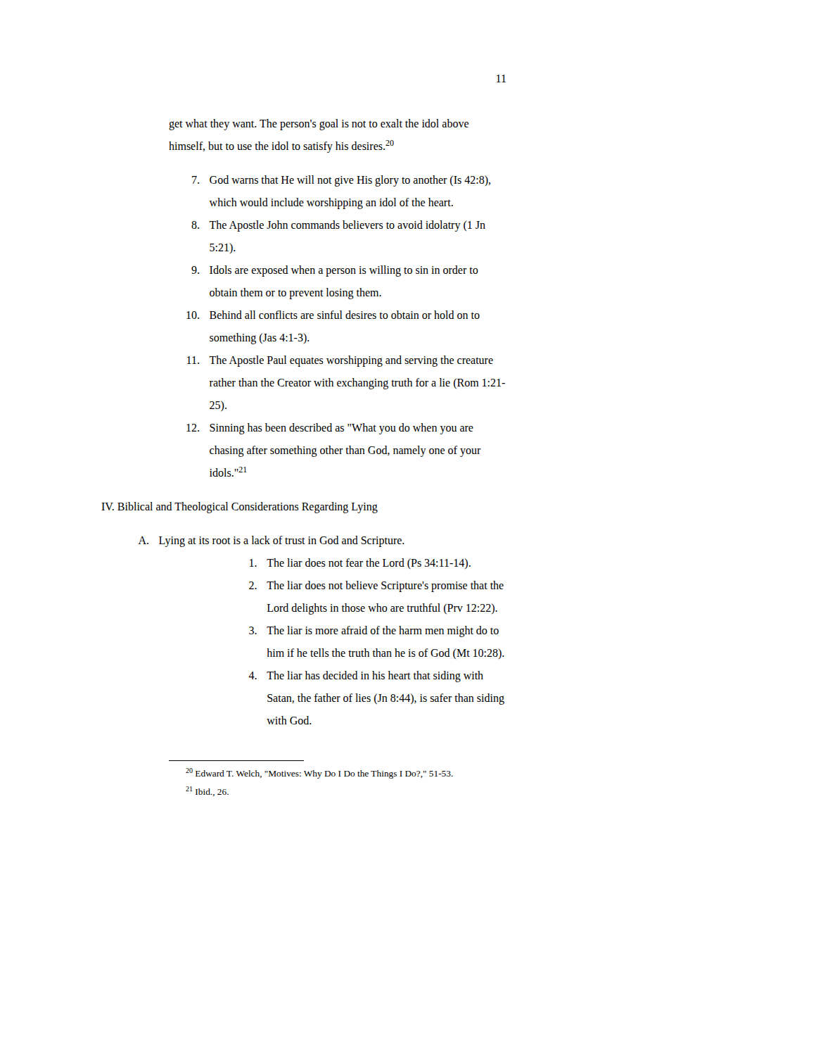11
get what they want. The person's goal is not to exalt the idol above himself, but to use the idol to satisfy his desires.20
God warns that He will not give His glory to another (Is 42:8), which would include worshipping an idol of the heart.
The Apostle John commands believers to avoid idolatry (1 Jn 5:21).
Idols are exposed when a person is willing to sin in order to obtain them or to prevent losing them.
Behind all conflicts are sinful desires to obtain or hold on to something (Jas 4:1-3).
The Apostle Paul equates worshipping and serving the creature rather than the Creator with exchanging truth for a lie (Rom 1:21-25).
Sinning has been described as "What you do when you are chasing after something other than God, namely one of your idols."21
IV. Biblical and Theological Considerations Regarding Lying
Lying at its root is a lack of trust in God and Scripture.
The liar does not fear the Lord (Ps 34:11-14).
The liar does not believe Scripture's promise that the Lord delights in those who are truthful (Prv 12:22).
The liar is more afraid of the harm men might do to him if he tells the truth than he is of God (Mt 10:28).
The liar has decided in his heart that siding with Satan, the father of lies (Jn 8:44), is safer than siding with God.
20 Edward T. Welch, "Motives: Why Do I Do the Things I Do?," 51-53.
21 Ibid., 26.